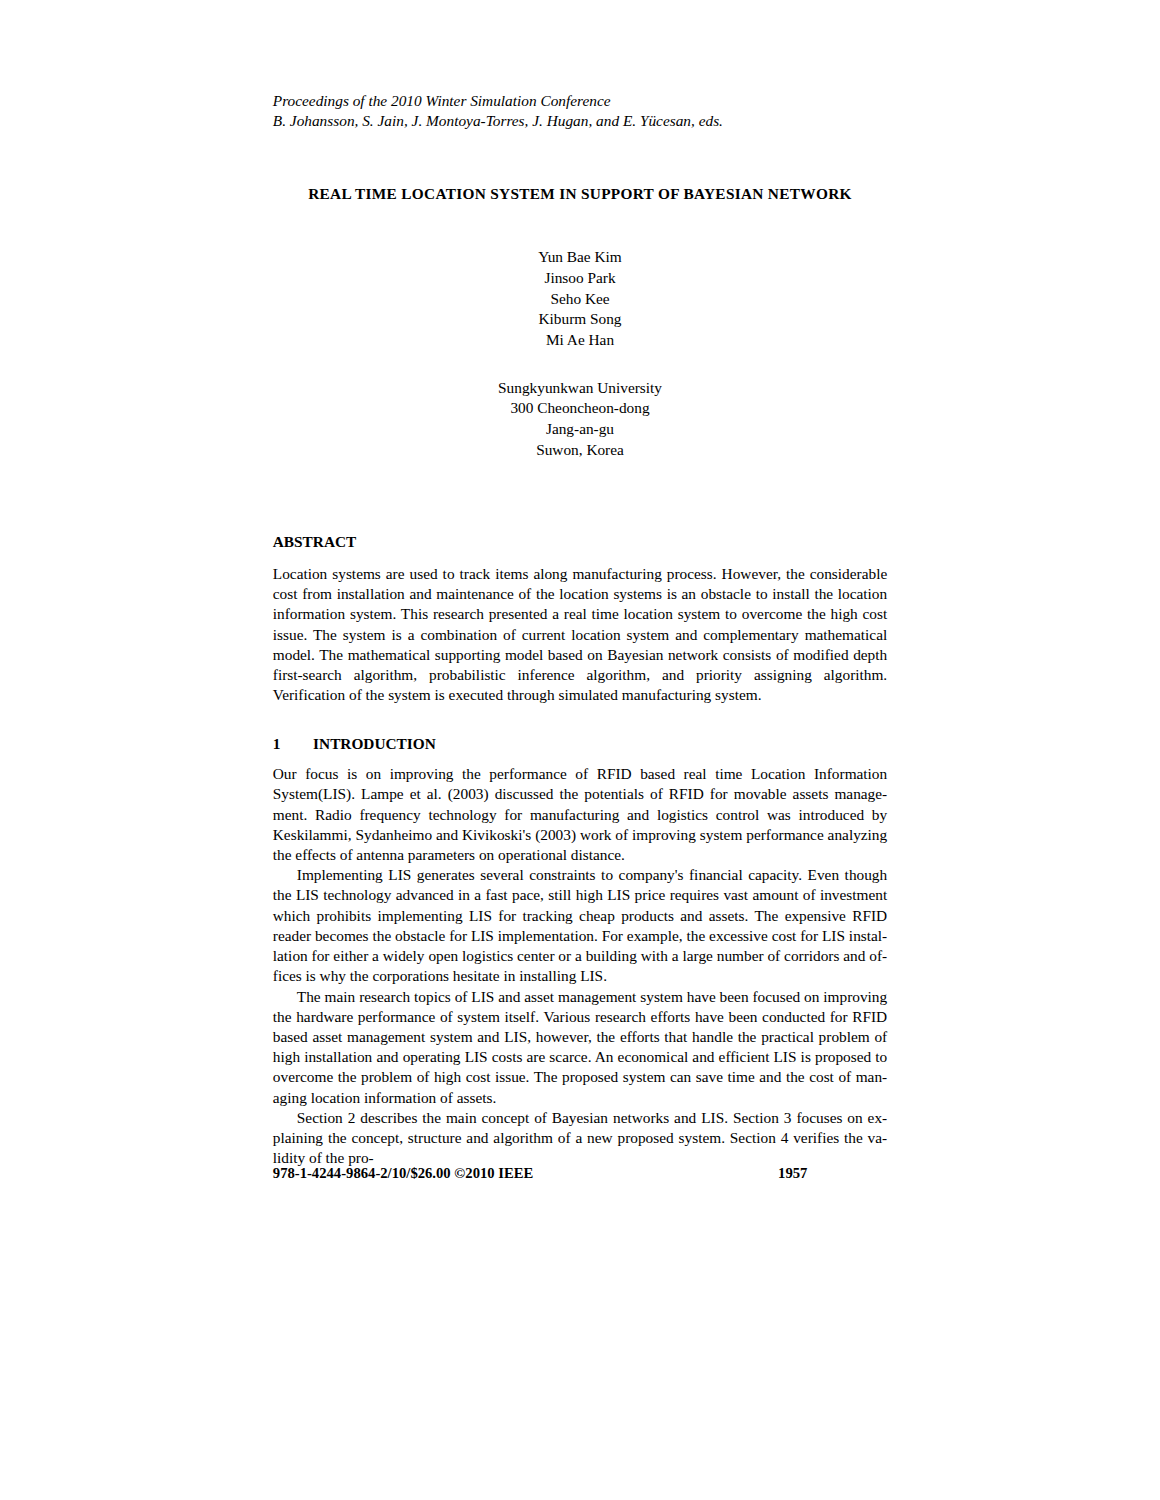Proceedings of the 2010 Winter Simulation Conference
B. Johansson, S. Jain, J. Montoya-Torres, J. Hugan, and E. Yücesan, eds.
Real Time Location System in Support of Bayesian Network
Yun Bae Kim
Jinsoo Park
Seho Kee
Kiburm Song
Mi Ae Han
Sungkyunkwan University
300 Cheoncheon-dong
Jang-an-gu
Suwon, Korea
Abstract
Location systems are used to track items along manufacturing process. However, the considerable cost from installation and maintenance of the location systems is an obstacle to install the location information system. This research presented a real time location system to overcome the high cost issue. The system is a combination of current location system and complementary mathematical model. The mathematical supporting model based on Bayesian network consists of modified depth first-search algorithm, probabilistic inference algorithm, and priority assigning algorithm. Verification of the system is executed through simulated manufacturing system.
1 Introduction
Our focus is on improving the performance of RFID based real time Location Information System(LIS). Lampe et al. (2003) discussed the potentials of RFID for movable assets management. Radio frequency technology for manufacturing and logistics control was introduced by Keskilammi, Sydanheimo and Kivikoski's (2003) work of improving system performance analyzing the effects of antenna parameters on operational distance.
Implementing LIS generates several constraints to company's financial capacity. Even though the LIS technology advanced in a fast pace, still high LIS price requires vast amount of investment which prohibits implementing LIS for tracking cheap products and assets. The expensive RFID reader becomes the obstacle for LIS implementation. For example, the excessive cost for LIS installation for either a widely open logistics center or a building with a large number of corridors and offices is why the corporations hesitate in installing LIS.
The main research topics of LIS and asset management system have been focused on improving the hardware performance of system itself. Various research efforts have been conducted for RFID based asset management system and LIS, however, the efforts that handle the practical problem of high installation and operating LIS costs are scarce. An economical and efficient LIS is proposed to overcome the problem of high cost issue. The proposed system can save time and the cost of managing location information of assets.
Section 2 describes the main concept of Bayesian networks and LIS. Section 3 focuses on explaining the concept, structure and algorithm of a new proposed system. Section 4 verifies the validity of the pro-
978-1-4244-9864-2/10/$26.00 ©2010 IEEE 1957